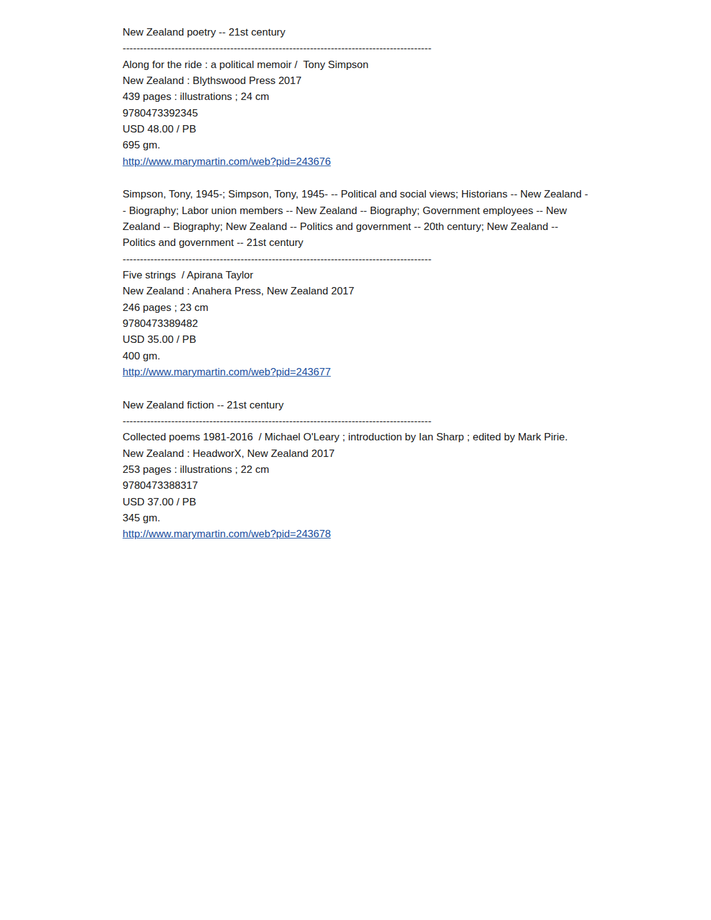New Zealand poetry -- 21st century
-----------------------------------------------------------------------------------------
Along for the ride : a political memoir / Tony Simpson
New Zealand : Blythswood Press 2017
439 pages : illustrations ; 24 cm
9780473392345
USD 48.00 / PB
695 gm.
http://www.marymartin.com/web?pid=243676
Simpson, Tony, 1945-; Simpson, Tony, 1945- -- Political and social views; Historians -- New Zealand -- Biography; Labor union members -- New Zealand -- Biography; Government employees -- New Zealand -- Biography; New Zealand -- Politics and government -- 20th century; New Zealand -- Politics and government -- 21st century
-----------------------------------------------------------------------------------------
Five strings / Apirana Taylor
New Zealand : Anahera Press, New Zealand 2017
246 pages ; 23 cm
9780473389482
USD 35.00 / PB
400 gm.
http://www.marymartin.com/web?pid=243677
New Zealand fiction -- 21st century
-----------------------------------------------------------------------------------------
Collected poems 1981-2016 / Michael O'Leary ; introduction by Ian Sharp ; edited by Mark Pirie.
New Zealand : HeadworX, New Zealand 2017
253 pages : illustrations ; 22 cm
9780473388317
USD 37.00 / PB
345 gm.
http://www.marymartin.com/web?pid=243678